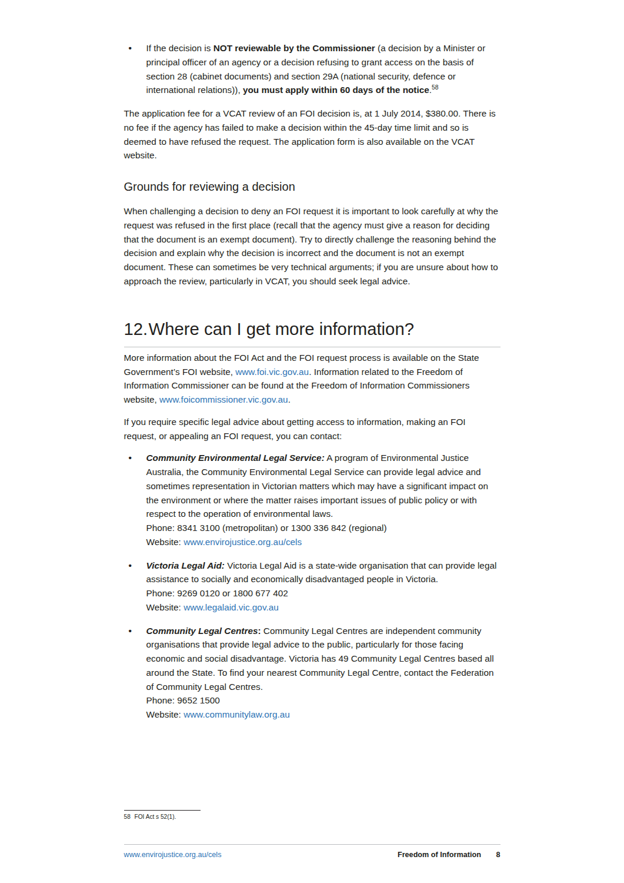If the decision is NOT reviewable by the Commissioner (a decision by a Minister or principal officer of an agency or a decision refusing to grant access on the basis of section 28 (cabinet documents) and section 29A (national security, defence or international relations)), you must apply within 60 days of the notice.58
The application fee for a VCAT review of an FOI decision is, at 1 July 2014, $380.00. There is no fee if the agency has failed to make a decision within the 45-day time limit and so is deemed to have refused the request. The application form is also available on the VCAT website.
Grounds for reviewing a decision
When challenging a decision to deny an FOI request it is important to look carefully at why the request was refused in the first place (recall that the agency must give a reason for deciding that the document is an exempt document). Try to directly challenge the reasoning behind the decision and explain why the decision is incorrect and the document is not an exempt document. These can sometimes be very technical arguments; if you are unsure about how to approach the review, particularly in VCAT, you should seek legal advice.
12. Where can I get more information?
More information about the FOI Act and the FOI request process is available on the State Government’s FOI website, www.foi.vic.gov.au. Information related to the Freedom of Information Commissioner can be found at the Freedom of Information Commissioners website, www.foicommissioner.vic.gov.au.
If you require specific legal advice about getting access to information, making an FOI request, or appealing an FOI request, you can contact:
Community Environmental Legal Service: A program of Environmental Justice Australia, the Community Environmental Legal Service can provide legal advice and sometimes representation in Victorian matters which may have a significant impact on the environment or where the matter raises important issues of public policy or with respect to the operation of environmental laws.
Phone: 8341 3100 (metropolitan) or 1300 336 842 (regional) Website: www.envirojustice.org.au/cels
Victoria Legal Aid: Victoria Legal Aid is a state-wide organisation that can provide legal assistance to socially and economically disadvantaged people in Victoria.
Phone: 9269 0120 or 1800 677 402 Website: www.legalaid.vic.gov.au
Community Legal Centres: Community Legal Centres are independent community organisations that provide legal advice to the public, particularly for those facing economic and social disadvantage. Victoria has 49 Community Legal Centres based all around the State. To find your nearest Community Legal Centre, contact the Federation of Community Legal Centres.
Phone: 9652 1500 Website: www.communitylaw.org.au
58 FOI Act s 52(1).
www.envirojustice.org.au/cels
Freedom of Information 8